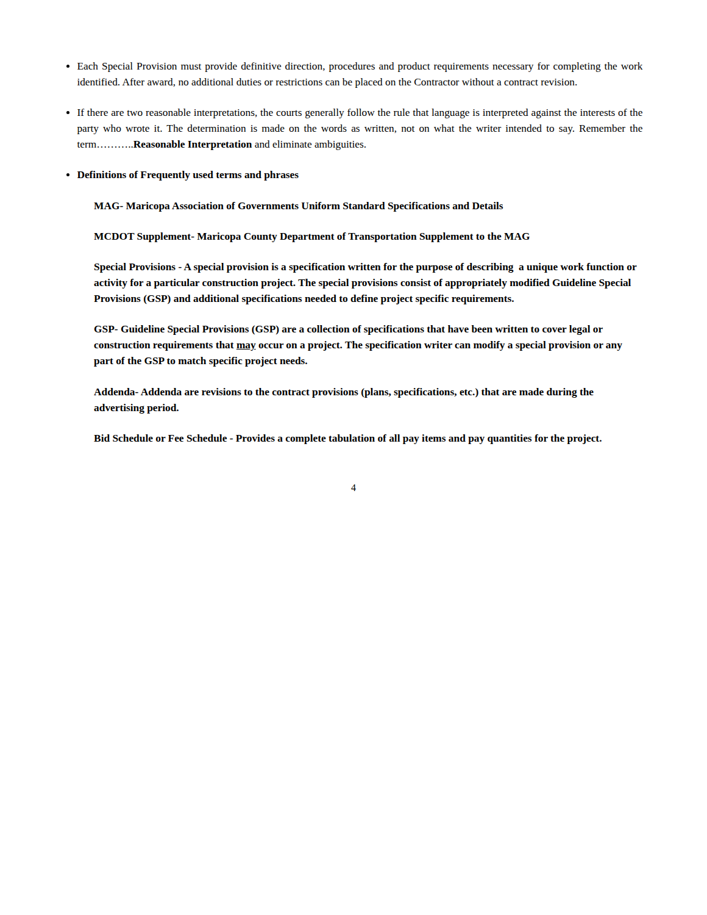Each Special Provision must provide definitive direction, procedures and product requirements necessary for completing the work identified. After award, no additional duties or restrictions can be placed on the Contractor without a contract revision.
If there are two reasonable interpretations, the courts generally follow the rule that language is interpreted against the interests of the party who wrote it. The determination is made on the words as written, not on what the writer intended to say. Remember the term………..Reasonable Interpretation and eliminate ambiguities.
Definitions of Frequently used terms and phrases
MAG- Maricopa Association of Governments Uniform Standard Specifications and Details
MCDOT Supplement- Maricopa County Department of Transportation Supplement to the MAG
Special Provisions - A special provision is a specification written for the purpose of describing a unique work function or activity for a particular construction project. The special provisions consist of appropriately modified Guideline Special Provisions (GSP) and additional specifications needed to define project specific requirements.
GSP- Guideline Special Provisions (GSP) are a collection of specifications that have been written to cover legal or construction requirements that may occur on a project. The specification writer can modify a special provision or any part of the GSP to match specific project needs.
Addenda- Addenda are revisions to the contract provisions (plans, specifications, etc.) that are made during the advertising period.
Bid Schedule or Fee Schedule - Provides a complete tabulation of all pay items and pay quantities for the project.
4